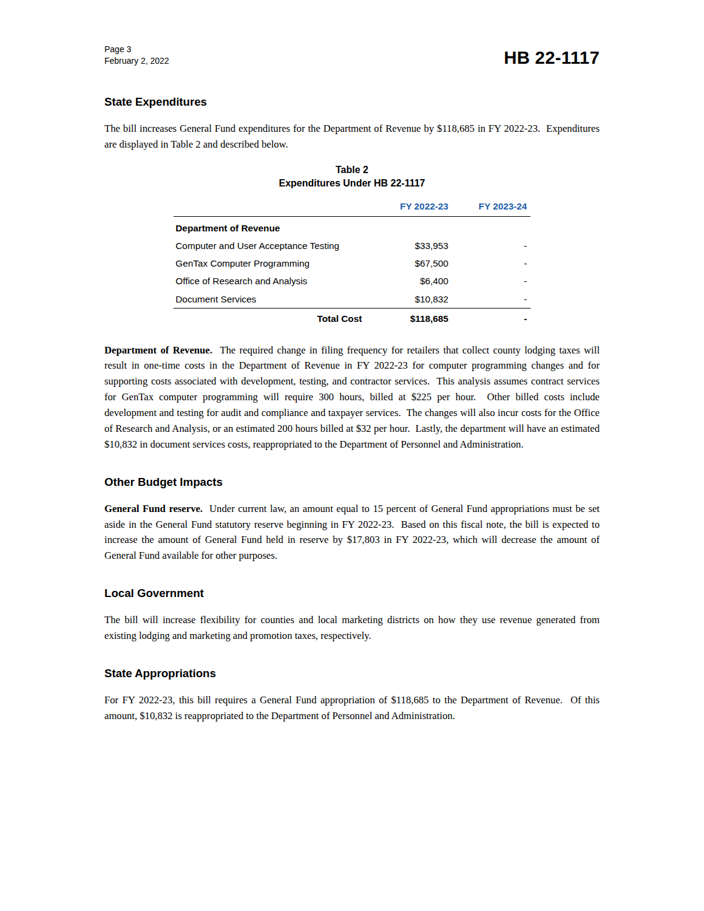Page 3
February 2, 2022
HB 22-1117
State Expenditures
The bill increases General Fund expenditures for the Department of Revenue by $118,685 in FY 2022-23. Expenditures are displayed in Table 2 and described below.
Table 2 Expenditures Under HB 22-1117
| | FY 2022-23 | FY 2023-24 |
| --- | --- | --- |
| Department of Revenue | | |
| Computer and User Acceptance Testing | $33,953 | - |
| GenTax Computer Programming | $67,500 | - |
| Office of Research and Analysis | $6,400 | - |
| Document Services | $10,832 | - |
| Total Cost | $118,685 | - |
Department of Revenue. The required change in filing frequency for retailers that collect county lodging taxes will result in one-time costs in the Department of Revenue in FY 2022-23 for computer programming changes and for supporting costs associated with development, testing, and contractor services. This analysis assumes contract services for GenTax computer programming will require 300 hours, billed at $225 per hour. Other billed costs include development and testing for audit and compliance and taxpayer services. The changes will also incur costs for the Office of Research and Analysis, or an estimated 200 hours billed at $32 per hour. Lastly, the department will have an estimated $10,832 in document services costs, reappropriated to the Department of Personnel and Administration.
Other Budget Impacts
General Fund reserve. Under current law, an amount equal to 15 percent of General Fund appropriations must be set aside in the General Fund statutory reserve beginning in FY 2022-23. Based on this fiscal note, the bill is expected to increase the amount of General Fund held in reserve by $17,803 in FY 2022-23, which will decrease the amount of General Fund available for other purposes.
Local Government
The bill will increase flexibility for counties and local marketing districts on how they use revenue generated from existing lodging and marketing and promotion taxes, respectively.
State Appropriations
For FY 2022-23, this bill requires a General Fund appropriation of $118,685 to the Department of Revenue. Of this amount, $10,832 is reappropriated to the Department of Personnel and Administration.